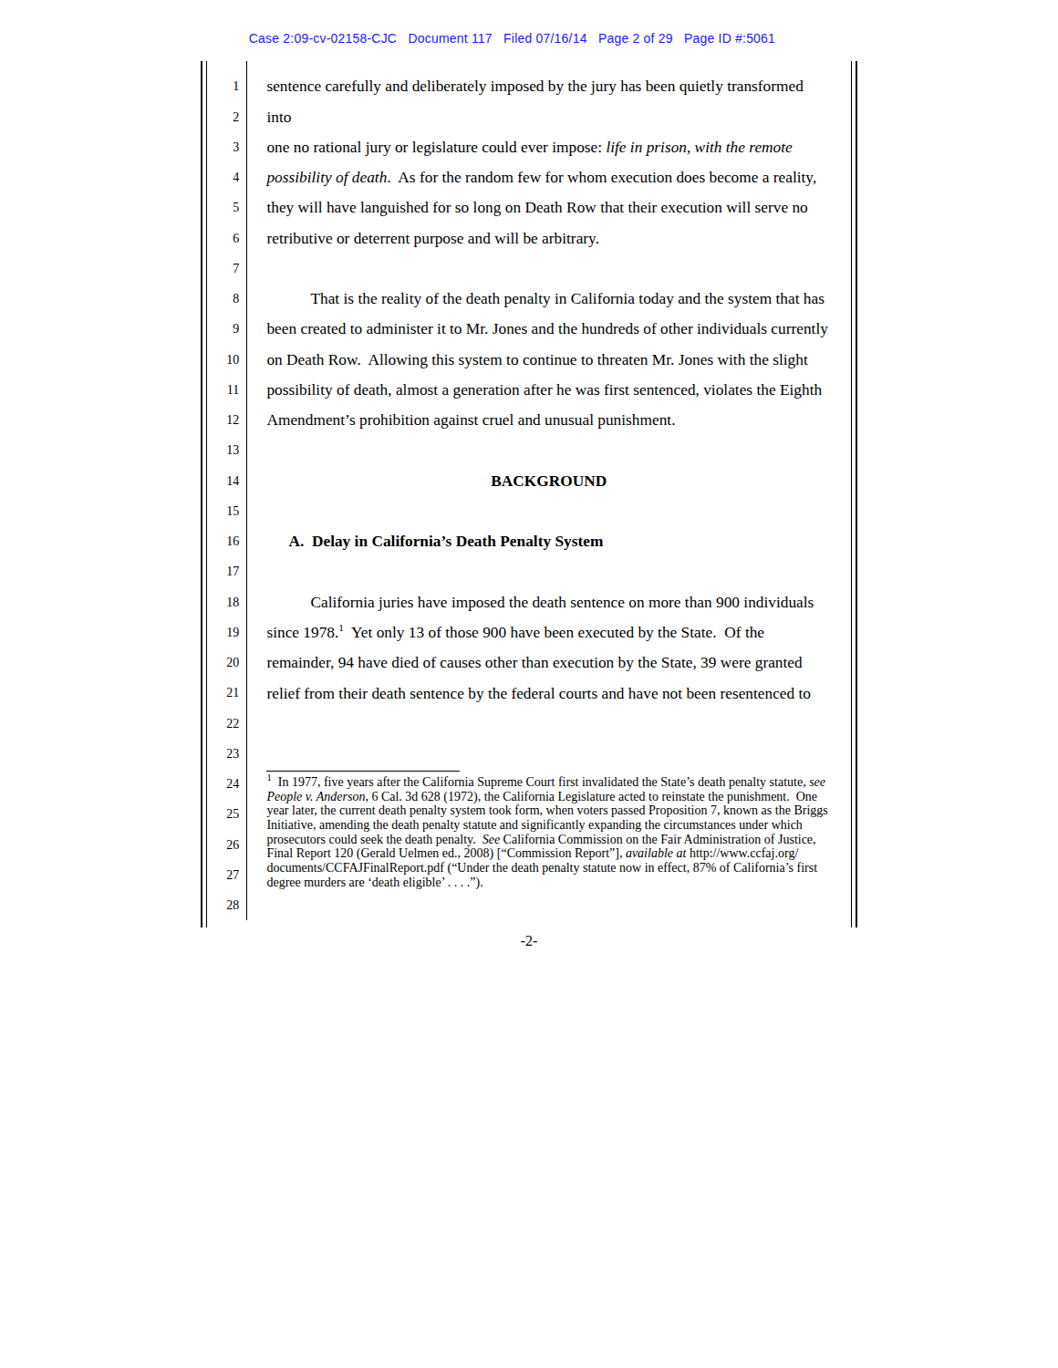Case 2:09-cv-02158-CJC Document 117 Filed 07/16/14 Page 2 of 29 Page ID #:5061
1
2
3
4
5
6
7
8
9
10
11
12
13
14
15
16
17
18
19
20
21
22
23
24
25
26
27
28
sentence carefully and deliberately imposed by the jury has been quietly transformed into
one no rational jury or legislature could ever impose: life in prison, with the remote
possibility of death. As for the random few for whom execution does become a reality,
they will have languished for so long on Death Row that their execution will serve no
retributive or deterrent purpose and will be arbitrary.
That is the reality of the death penalty in California today and the system that has
been created to administer it to Mr. Jones and the hundreds of other individuals currently
on Death Row. Allowing this system to continue to threaten Mr. Jones with the slight
possibility of death, almost a generation after he was first sentenced, violates the Eighth
Amendment’s prohibition against cruel and unusual punishment.
BACKGROUND
A. Delay in California’s Death Penalty System
California juries have imposed the death sentence on more than 900 individuals
since 1978.1 Yet only 13 of those 900 have been executed by the State. Of the
remainder, 94 have died of causes other than execution by the State, 39 were granted
relief from their death sentence by the federal courts and have not been resentenced to
1 In 1977, five years after the California Supreme Court first invalidated the State’s death penalty statute, see People v. Anderson, 6 Cal. 3d 628 (1972), the California Legislature acted to reinstate the punishment. One year later, the current death penalty system took form, when voters passed Proposition 7, known as the Briggs Initiative, amending the death penalty statute and significantly expanding the circumstances under which prosecutors could seek the death penalty. See California Commission on the Fair Administration of Justice, Final Report 120 (Gerald Uelmen ed., 2008) [“Commission Report”], available at http://www.ccfaj.org/ documents/CCFAJFinalReport.pdf (“Under the death penalty statute now in effect, 87% of California’s first degree murders are ‘death eligible’ . . . .”).
-2-